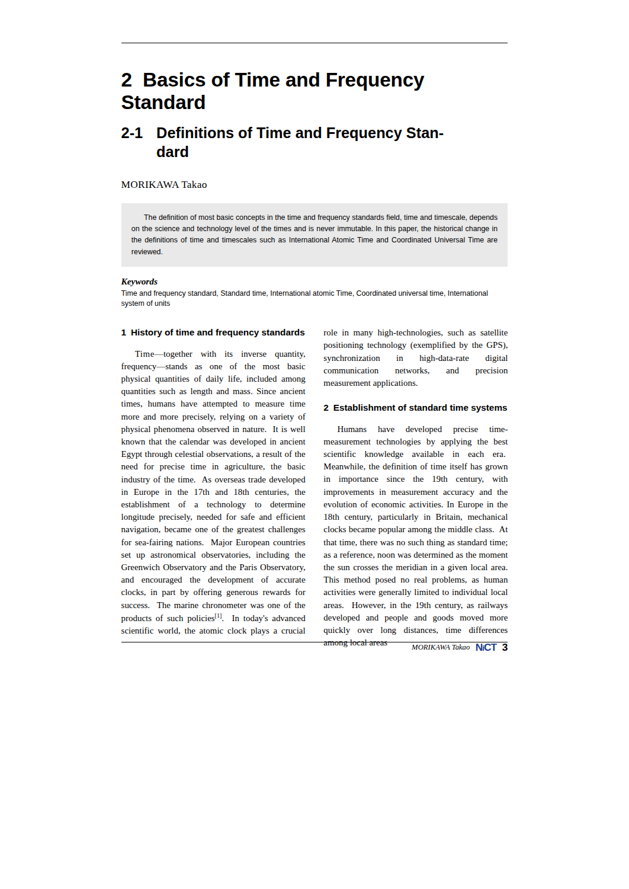2 Basics of Time and Frequency Standard
2-1 Definitions of Time and Frequency Stan-dard
MORIKAWA Takao
The definition of most basic concepts in the time and frequency standards field, time and timescale, depends on the science and technology level of the times and is never immutable. In this paper, the historical change in the definitions of time and timescales such as International Atomic Time and Coordinated Universal Time are reviewed.
Keywords
Time and frequency standard, Standard time, International atomic Time, Coordinated universal time, International system of units
1 History of time and frequency standards
Time—together with its inverse quantity, frequency—stands as one of the most basic physical quantities of daily life, included among quantities such as length and mass. Since ancient times, humans have attempted to measure time more and more precisely, relying on a variety of physical phenomena observed in nature. It is well known that the calendar was developed in ancient Egypt through celestial observations, a result of the need for precise time in agriculture, the basic industry of the time. As overseas trade developed in Europe in the 17th and 18th centuries, the establishment of a technology to determine longitude precisely, needed for safe and efficient navigation, became one of the greatest challenges for sea-fairing nations. Major European countries set up astronomical observatories, including the Greenwich Observatory and the Paris Observatory, and encouraged the development of accurate clocks, in part by offering generous rewards for success. The marine chronometer was one of the products of such policies[1]. In today's advanced scientific world, the atomic clock plays a crucial role in many high-technologies, such as satellite positioning technology (exemplified by the GPS), synchronization in high-data-rate digital communication networks, and precision measurement applications.
2 Establishment of standard time systems
Humans have developed precise time-measurement technologies by applying the best scientific knowledge available in each era. Meanwhile, the definition of time itself has grown in importance since the 19th century, with improvements in measurement accuracy and the evolution of economic activities. In Europe in the 18th century, particularly in Britain, mechanical clocks became popular among the middle class. At that time, there was no such thing as standard time; as a reference, noon was determined as the moment the sun crosses the meridian in a given local area. This method posed no real problems, as human activities were generally limited to individual local areas. However, in the 19th century, as railways developed and people and goods moved more quickly over long distances, time differences among local areas
MORIKAWA Takao NiCT 3